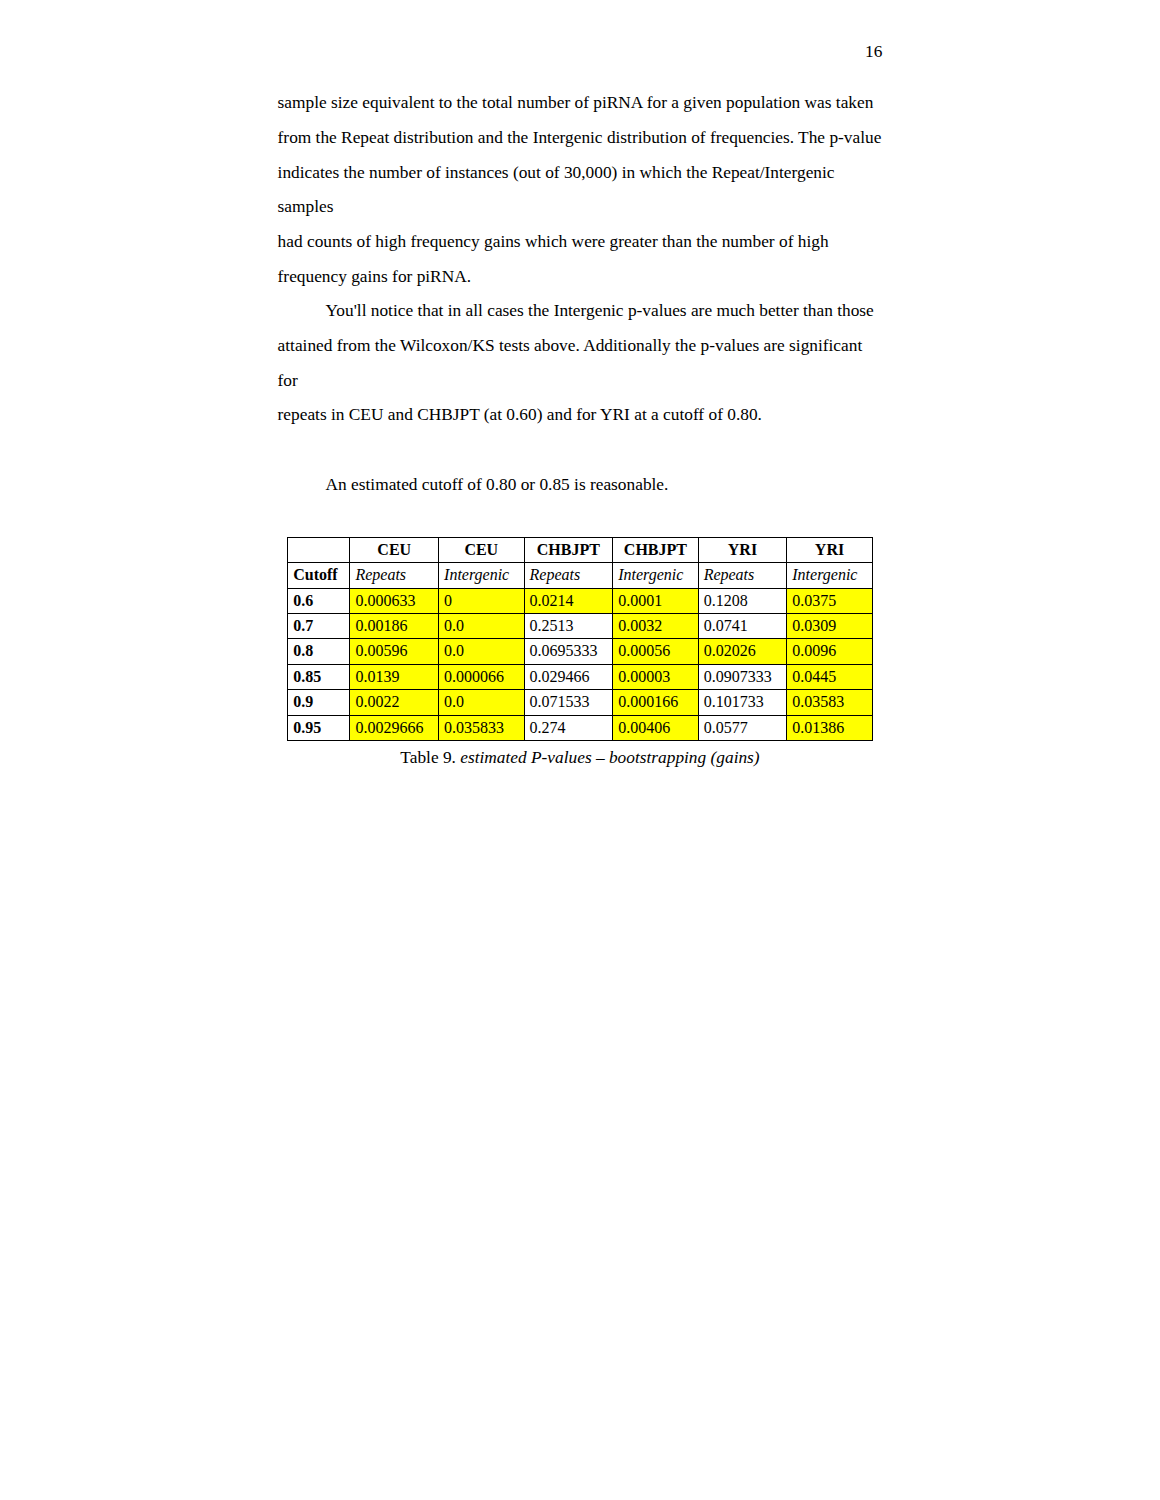16
sample size equivalent to the total number of piRNA for a given population was taken
from the Repeat distribution and the Intergenic distribution of frequencies. The p-value
indicates the number of instances (out of 30,000) in which the Repeat/Intergenic samples
had counts of high frequency gains which were greater than the number of high
frequency gains for piRNA.
You'll notice that in all cases the Intergenic p-values are much better than those
attained from the Wilcoxon/KS tests above. Additionally the p-values are significant for
repeats in CEU and CHBJPT (at 0.60) and for YRI at a cutoff of 0.80.
An estimated cutoff of 0.80 or 0.85 is reasonable.
| | CEU | CEU | CHBJPT | CHBJPT | YRI | YRI |
| --- | --- | --- | --- | --- | --- | --- |
| Cutoff | Repeats | Intergenic | Repeats | Intergenic | Repeats | Intergenic |
| 0.6 | 0.000633 | 0 | 0.0214 | 0.0001 | 0.1208 | 0.0375 |
| 0.7 | 0.00186 | 0.0 | 0.2513 | 0.0032 | 0.0741 | 0.0309 |
| 0.8 | 0.00596 | 0.0 | 0.0695333 | 0.00056 | 0.02026 | 0.0096 |
| 0.85 | 0.0139 | 0.000066 | 0.029466 | 0.00003 | 0.0907333 | 0.0445 |
| 0.9 | 0.0022 | 0.0 | 0.071533 | 0.000166 | 0.101733 | 0.03583 |
| 0.95 | 0.0029666 | 0.035833 | 0.274 | 0.00406 | 0.0577 | 0.01386 |
Table 9. estimated P-values – bootstrapping (gains)